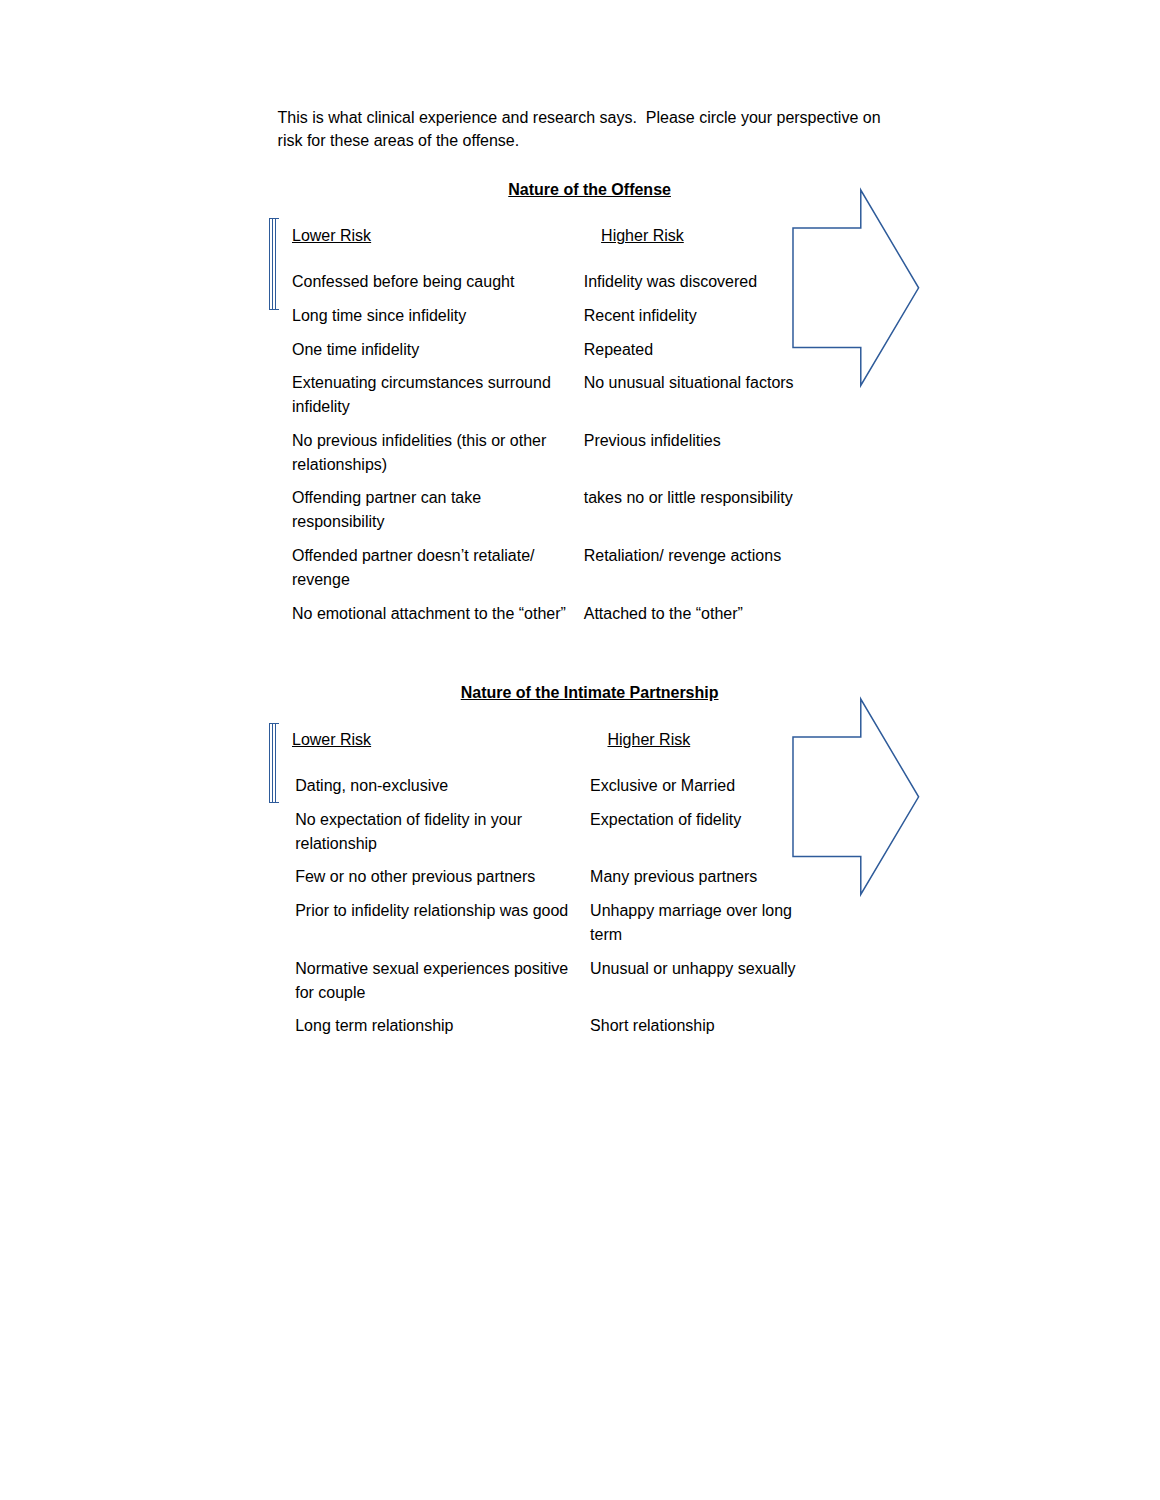This is what clinical experience and research says. Please circle your perspective on risk for these areas of the offense.
Nature of the Offense
Lower Risk
Higher Risk
| Confessed before being caught | Infidelity was discovered |
| Long time since infidelity | Recent infidelity |
| One time infidelity | Repeated |
| Extenuating circumstances surround infidelity | No unusual situational factors |
| No previous infidelities (this or other relationships) | Previous infidelities |
| Offending partner can take responsibility | takes no or little responsibility |
| Offended partner doesn’t retaliate/ revenge | Retaliation/ revenge actions |
| No emotional attachment to the “other” | Attached to the “other” |
Nature of the Intimate Partnership
Lower Risk
Higher Risk
| Dating, non-exclusive | Exclusive or Married |
| No expectation of fidelity in your relationship | Expectation of fidelity |
| Few or no other previous partners | Many previous partners |
| Prior to infidelity relationship was good | Unhappy marriage over long term |
| Normative sexual experiences positive for couple | Unusual or unhappy sexually |
| Long term relationship | Short relationship |